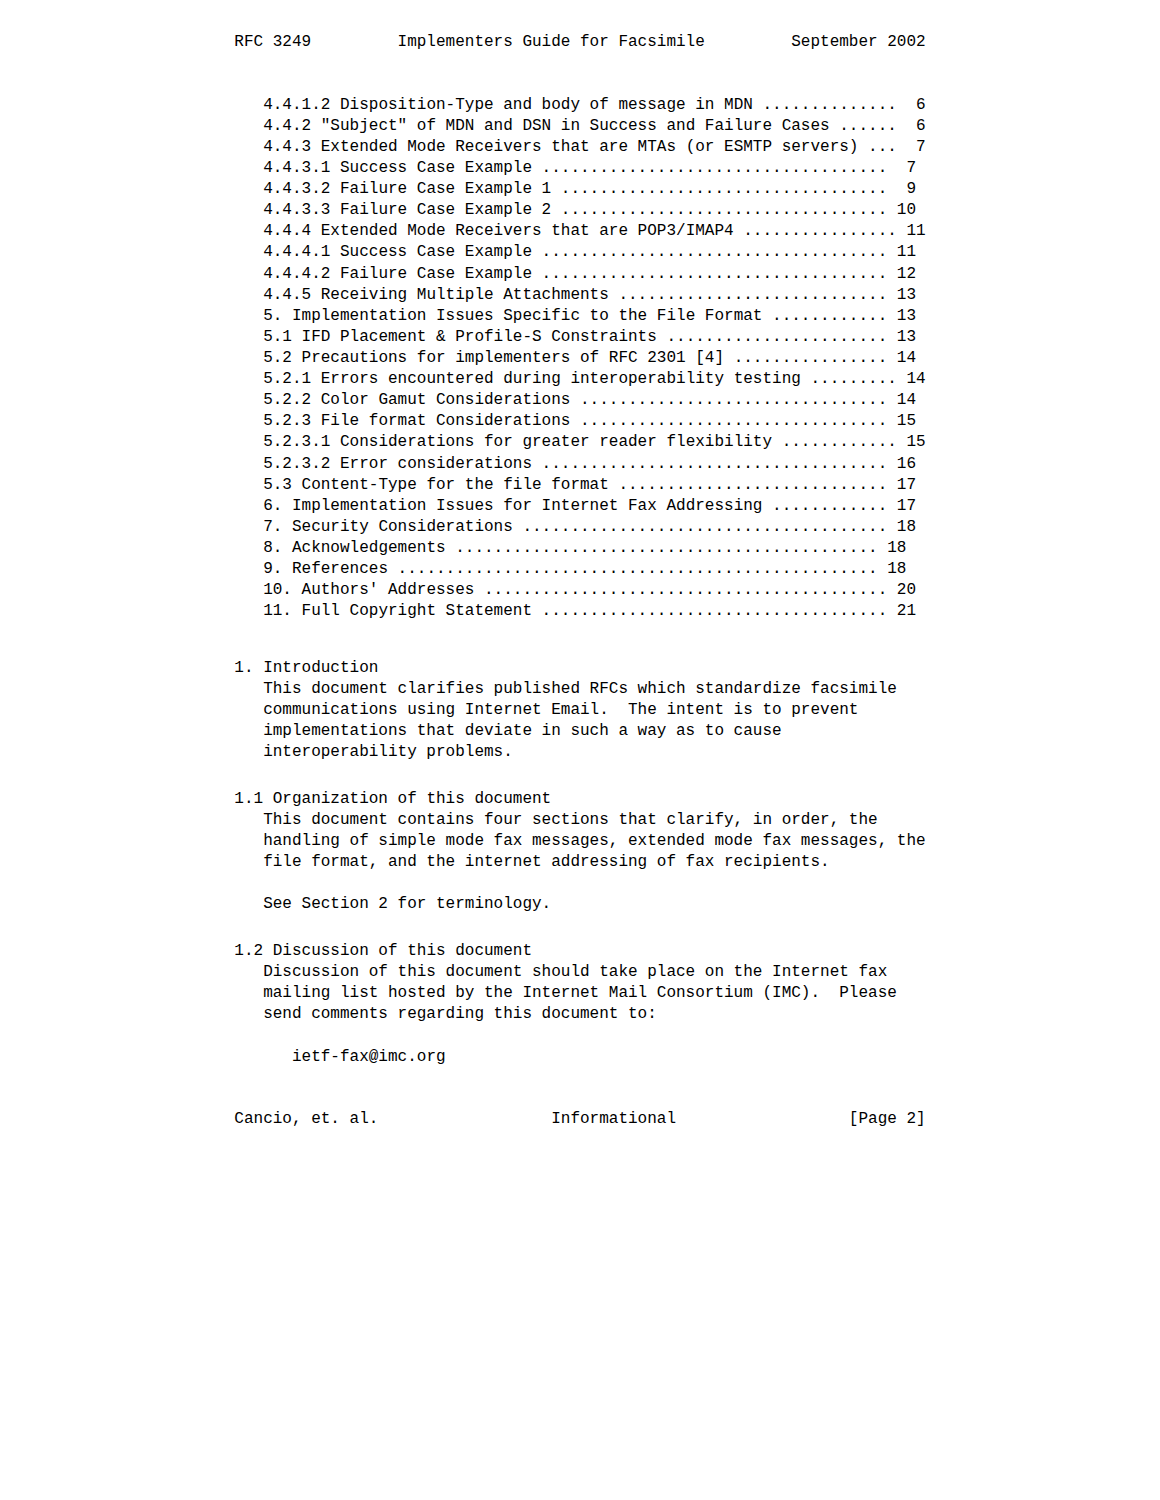RFC 3249 Implementers Guide for Facsimile September 2002
   4.4.1.2 Disposition-Type and body of message in MDN ..............  6
   4.4.2 "Subject" of MDN and DSN in Success and Failure Cases ......  6
   4.4.3 Extended Mode Receivers that are MTAs (or ESMTP servers) ...  7
   4.4.3.1 Success Case Example ....................................  7
   4.4.3.2 Failure Case Example 1 ..................................  9
   4.4.3.3 Failure Case Example 2 .................................. 10
   4.4.4 Extended Mode Receivers that are POP3/IMAP4 ................ 11
   4.4.4.1 Success Case Example .................................... 11
   4.4.4.2 Failure Case Example .................................... 12
   4.4.5 Receiving Multiple Attachments ............................ 13
   5. Implementation Issues Specific to the File Format ............ 13
   5.1 IFD Placement & Profile-S Constraints ....................... 13
   5.2 Precautions for implementers of RFC 2301 [4] ................ 14
   5.2.1 Errors encountered during interoperability testing ......... 14
   5.2.2 Color Gamut Considerations ................................ 14
   5.2.3 File format Considerations ................................ 15
   5.2.3.1 Considerations for greater reader flexibility ............ 15
   5.2.3.2 Error considerations .................................... 16
   5.3 Content-Type for the file format ............................ 17
   6. Implementation Issues for Internet Fax Addressing ............ 17
   7. Security Considerations ...................................... 18
   8. Acknowledgements ............................................ 18
   9. References .................................................. 18
   10. Authors' Addresses .......................................... 20
   11. Full Copyright Statement .................................... 21
1. Introduction
This document clarifies published RFCs which standardize facsimile
communications using Internet Email.  The intent is to prevent
implementations that deviate in such a way as to cause
interoperability problems.
1.1 Organization of this document
This document contains four sections that clarify, in order, the
handling of simple mode fax messages, extended mode fax messages, the
file format, and the internet addressing of fax recipients.

See Section 2 for terminology.
1.2 Discussion of this document
Discussion of this document should take place on the Internet fax
mailing list hosted by the Internet Mail Consortium (IMC).  Please
send comments regarding this document to:

   ietf-fax@imc.org
Cancio, et. al. Informational [Page 2]